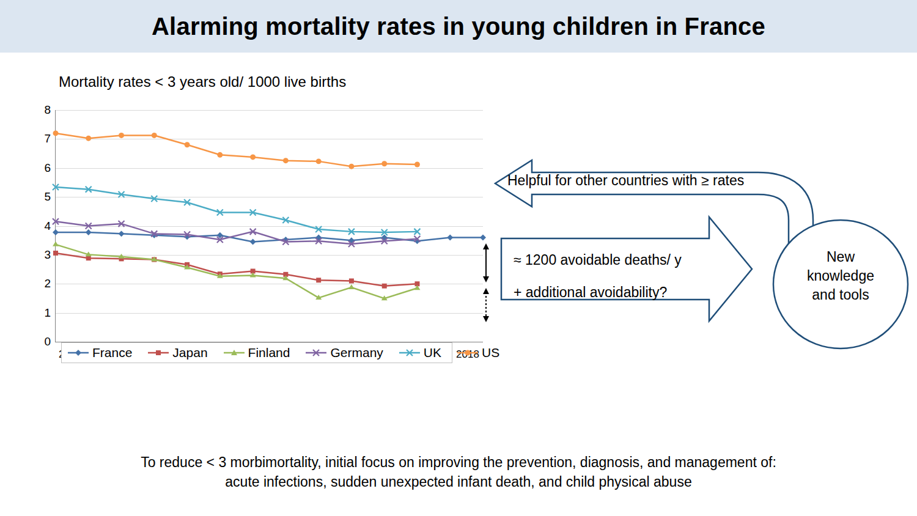Alarming mortality rates in young children in France
Mortality rates < 3 years old/ 1000 live births
8
7
6
5
4
3
2
1
0
20052006200720082009201020112012201320142015201620172018
France
Japan
Finland
Germany
UK
US
Helpful for other countries with ≥ rates
≈ 1200 avoidable deaths/ y
+ additional avoidability?
New knowledge and tools
To reduce < 3 morbimortality, initial focus on improving the prevention, diagnosis, and management of:
acute infections, sudden unexpected infant death, and child physical abuse